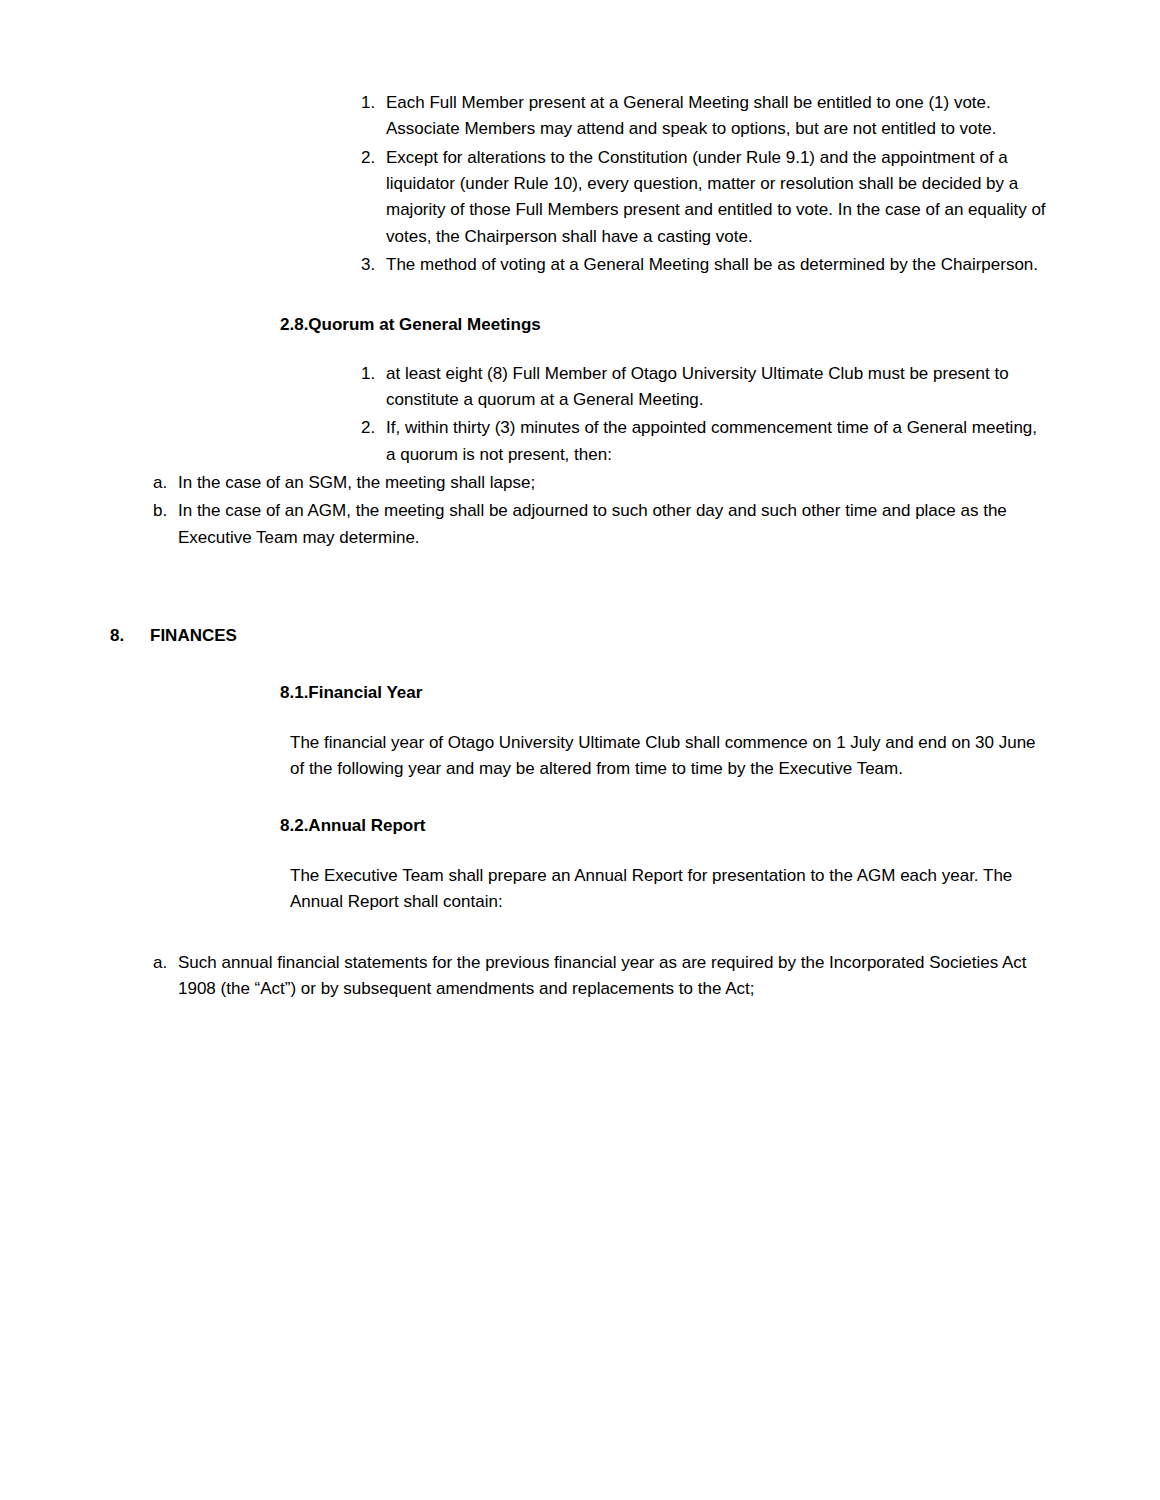Each Full Member present at a General Meeting shall be entitled to one (1) vote. Associate Members may attend and speak to options, but are not entitled to vote.
Except for alterations to the Constitution (under Rule 9.1) and the appointment of a liquidator (under Rule 10), every question, matter or resolution shall be decided by a majority of those Full Members present and entitled to vote. In the case of an equality of votes, the Chairperson shall have a casting vote.
The method of voting at a General Meeting shall be as determined by the Chairperson.
2.8.Quorum at General Meetings
at least eight (8) Full Member of Otago University Ultimate Club must be present to constitute a quorum at a General Meeting.
If, within thirty (3) minutes of the appointed commencement time of a General meeting, a quorum is not present, then:
In the case of an SGM, the meeting shall lapse;
In the case of an AGM, the meeting shall be adjourned to such other day and such other time and place as the Executive Team may determine.
FINANCES
8.1.Financial Year
The financial year of Otago University Ultimate Club shall commence on 1 July and end on 30 June of the following year and may be altered from time to time by the Executive Team.
8.2.Annual Report
The Executive Team shall prepare an Annual Report for presentation to the AGM each year. The Annual Report shall contain:
Such annual financial statements for the previous financial year as are required by the Incorporated Societies Act 1908 (the “Act”) or by subsequent amendments and replacements to the Act;